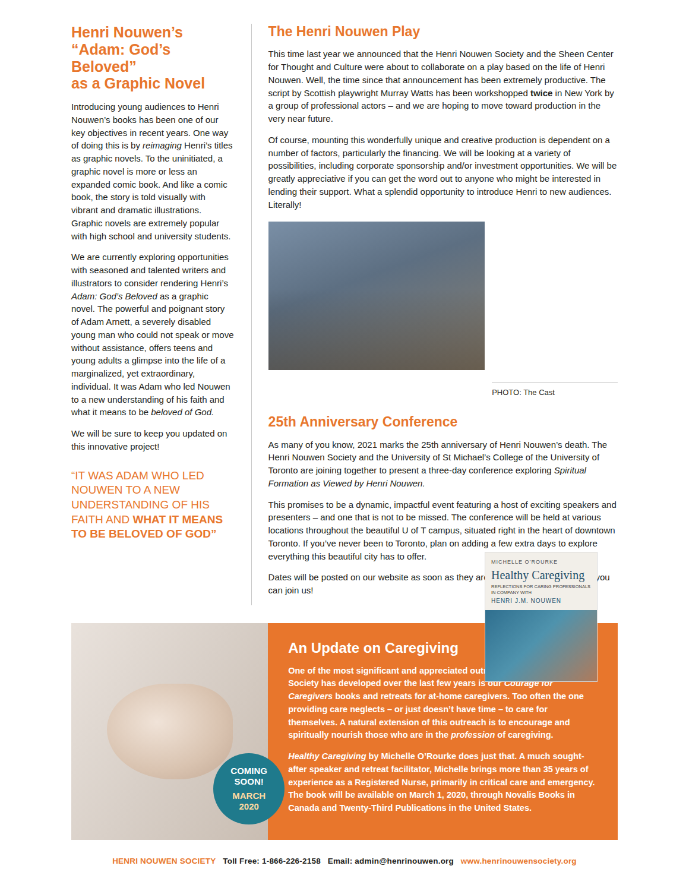Henri Nouwen’s
“Adam: God’s Beloved”
as a Graphic Novel
Introducing young audiences to Henri Nouwen’s books has been one of our key objectives in recent years. One way of doing this is by reimaging Henri’s titles as graphic novels. To the uninitiated, a graphic novel is more or less an expanded comic book. And like a comic book, the story is told visually with vibrant and dramatic illustrations. Graphic novels are extremely popular with high school and university students.
We are currently exploring opportunities with seasoned and talented writers and illustrators to consider rendering Henri’s Adam: God’s Beloved as a graphic novel. The powerful and poignant story of Adam Arnett, a severely disabled young man who could not speak or move without assistance, offers teens and young adults a glimpse into the life of a marginalized, yet extraordinary, individual. It was Adam who led Nouwen to a new understanding of his faith and what it means to be beloved of God.
We will be sure to keep you updated on this innovative project!
“It was Adam who led Nouwen to a new understanding of his faith and what it means to be beloved of God”
The Henri Nouwen Play
This time last year we announced that the Henri Nouwen Society and the Sheen Center for Thought and Culture were about to collaborate on a play based on the life of Henri Nouwen. Well, the time since that announcement has been extremely productive. The script by Scottish playwright Murray Watts has been workshopped twice in New York by a group of professional actors – and we are hoping to move toward production in the very near future.
Of course, mounting this wonderfully unique and creative production is dependent on a number of factors, particularly the financing. We will be looking at a variety of possibilities, including corporate sponsorship and/or investment opportunities. We will be greatly appreciative if you can get the word out to anyone who might be interested in lending their support. What a splendid opportunity to introduce Henri to new audiences. Literally!
PHOTO: The Cast
25th Anniversary Conference
As many of you know, 2021 marks the 25th anniversary of Henri Nouwen’s death. The Henri Nouwen Society and the University of St Michael’s College of the University of Toronto are joining together to present a three-day conference exploring Spiritual Formation as Viewed by Henri Nouwen.
This promises to be a dynamic, impactful event featuring a host of exciting speakers and presenters – and one that is not to be missed. The conference will be held at various locations throughout the beautiful U of T campus, situated right in the heart of downtown Toronto. If you’ve never been to Toronto, plan on adding a few extra days to explore everything this beautiful city has to offer.
Dates will be posted on our website as soon as they are announced. We hope that you can join us!
MICHELLE O’ROURKE
Healthy Caregiving
REFLECTIONS FOR CARING PROFESSIONALS
IN COMPANY WITH
HENRI J.M. NOUWEN
An Update on Caregiving
One of the most significant and appreciated outreaches the Henri Nouwen Society has developed over the last few years is our Courage for Caregivers books and retreats for at-home caregivers. Too often the one providing care neglects – or just doesn’t have time – to care for themselves. A natural extension of this outreach is to encourage and spiritually nourish those who are in the profession of caregiving.
Healthy Caregiving by Michelle O’Rourke does just that. A much sought-after speaker and retreat facilitator, Michelle brings more than 35 years of experience as a Registered Nurse, primarily in critical care and emergency. The book will be available on March 1, 2020, through Novalis Books in Canada and Twenty-Third Publications in the United States.
COMING
SOON!
MARCH
2020
HENRI NOUWEN SOCIETY Toll Free: 1-866-226-2158 Email: admin@henrinouwen.org www.henrinouwensociety.org